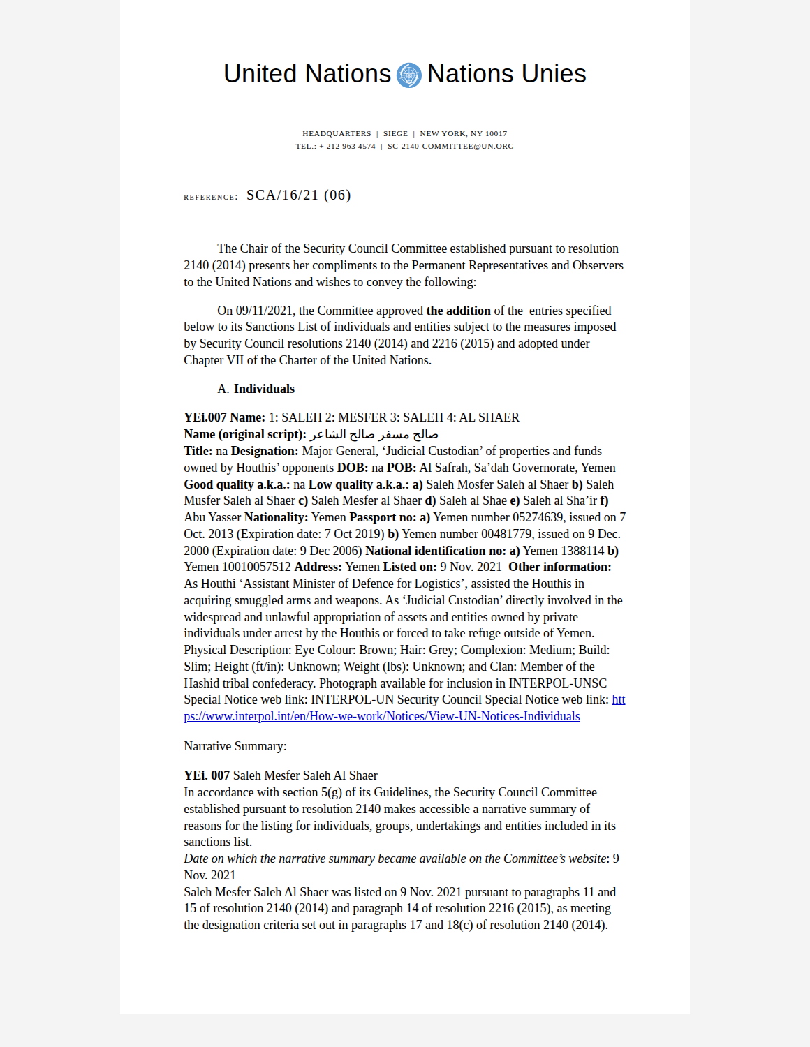United Nations Nations Unies
HEADQUARTERS | SIEGE | NEW YORK, NY 10017
TEL.: + 212 963 4574 | SC-2140-COMMITTEE@UN.ORG
Reference: SCA/16/21 (06)
The Chair of the Security Council Committee established pursuant to resolution 2140 (2014) presents her compliments to the Permanent Representatives and Observers to the United Nations and wishes to convey the following:
On 09/11/2021, the Committee approved the addition of the entries specified below to its Sanctions List of individuals and entities subject to the measures imposed by Security Council resolutions 2140 (2014) and 2216 (2015) and adopted under Chapter VII of the Charter of the United Nations.
A. Individuals
YEi.007 Name: 1: SALEH 2: MESFER 3: SALEH 4: AL SHAER
Name (original script): صالح مسفر صالح الشاعر
Title: na Designation: Major General, ‘Judicial Custodian’ of properties and funds owned by Houthis’ opponents DOB: na POB: Al Safrah, Sa’dah Governorate, Yemen Good quality a.k.a.: na Low quality a.k.a.: a) Saleh Mosfer Saleh al Shaer b) Saleh Musfer Saleh al Shaer c) Saleh Mesfer al Shaer d) Saleh al Shae e) Saleh al Sha’ir f) Abu Yasser Nationality: Yemen Passport no: a) Yemen number 05274639, issued on 7 Oct. 2013 (Expiration date: 7 Oct 2019) b) Yemen number 00481779, issued on 9 Dec. 2000 (Expiration date: 9 Dec 2006) National identification no: a) Yemen 1388114 b) Yemen 10010057512 Address: Yemen Listed on: 9 Nov. 2021 Other information: As Houthi ‘Assistant Minister of Defence for Logistics’, assisted the Houthis in acquiring smuggled arms and weapons. As ‘Judicial Custodian’ directly involved in the widespread and unlawful appropriation of assets and entities owned by private individuals under arrest by the Houthis or forced to take refuge outside of Yemen. Physical Description: Eye Colour: Brown; Hair: Grey; Complexion: Medium; Build: Slim; Height (ft/in): Unknown; Weight (lbs): Unknown; and Clan: Member of the Hashid tribal confederacy. Photograph available for inclusion in INTERPOL-UNSC Special Notice web link: INTERPOL-UN Security Council Special Notice web link: https://www.interpol.int/en/How-we-work/Notices/View-UN-Notices-Individuals
Narrative Summary:
YEi. 007 Saleh Mesfer Saleh Al Shaer
In accordance with section 5(g) of its Guidelines, the Security Council Committee established pursuant to resolution 2140 makes accessible a narrative summary of reasons for the listing for individuals, groups, undertakings and entities included in its sanctions list.
Date on which the narrative summary became available on the Committee’s website: 9 Nov. 2021
Saleh Mesfer Saleh Al Shaer was listed on 9 Nov. 2021 pursuant to paragraphs 11 and 15 of resolution 2140 (2014) and paragraph 14 of resolution 2216 (2015), as meeting the designation criteria set out in paragraphs 17 and 18(c) of resolution 2140 (2014).